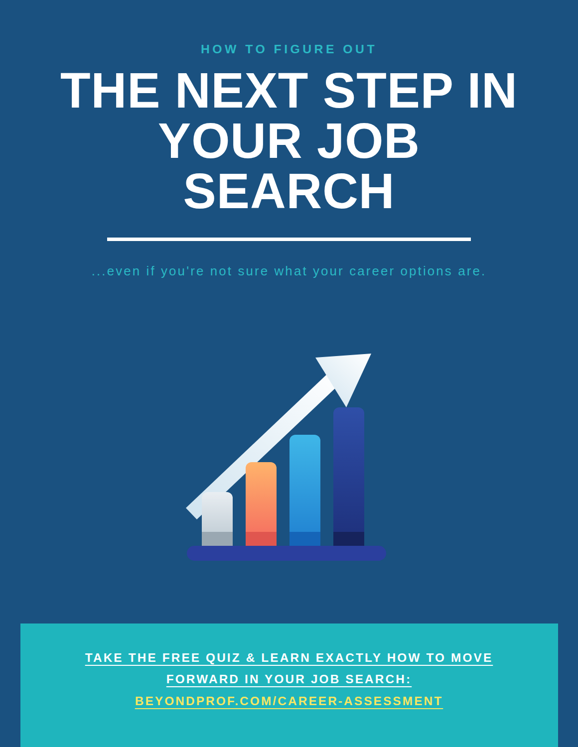How to figure out
The Next Step in Your Job Search
...even if you're not sure what your career options are.
Take the free quiz & learn exactly how to move forward in your job search: beyondprof.com/career-assessment